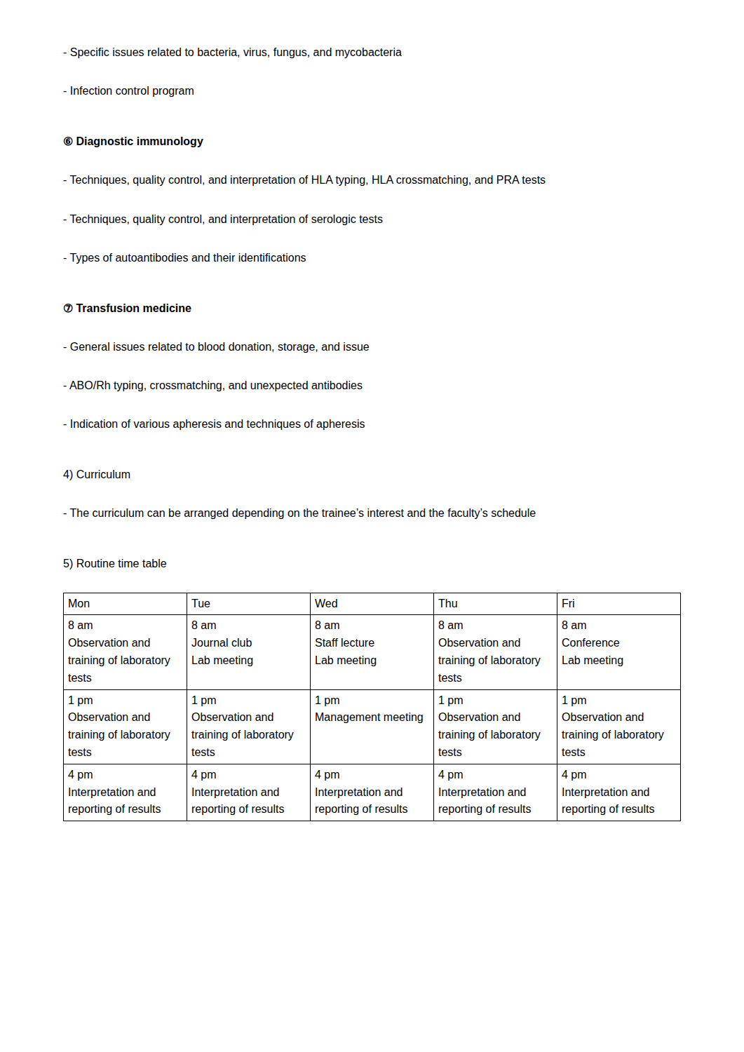- Specific issues related to bacteria, virus, fungus, and mycobacteria
- Infection control program
⑥ Diagnostic immunology
- Techniques, quality control, and interpretation of HLA typing, HLA crossmatching, and PRA tests
- Techniques, quality control, and interpretation of serologic tests
- Types of autoantibodies and their identifications
⑦ Transfusion medicine
- General issues related to blood donation, storage, and issue
- ABO/Rh typing, crossmatching, and unexpected antibodies
- Indication of various apheresis and techniques of apheresis
4) Curriculum
- The curriculum can be arranged depending on the trainee’s interest and the faculty’s schedule
5) Routine time table
| Mon | Tue | Wed | Thu | Fri |
| 8 am Observation and training of laboratory tests | 8 am Journal club Lab meeting | 8 am Staff lecture Lab meeting | 8 am Observation and training of laboratory tests | 8 am Conference Lab meeting |
| 1 pm Observation and training of laboratory tests | 1 pm Observation and training of laboratory tests | 1 pm Management meeting | 1 pm Observation and training of laboratory tests | 1 pm Observation and training of laboratory tests |
| 4 pm Interpretation and reporting of results | 4 pm Interpretation and reporting of results | 4 pm Interpretation and reporting of results | 4 pm Interpretation and reporting of results | 4 pm Interpretation and reporting of results |